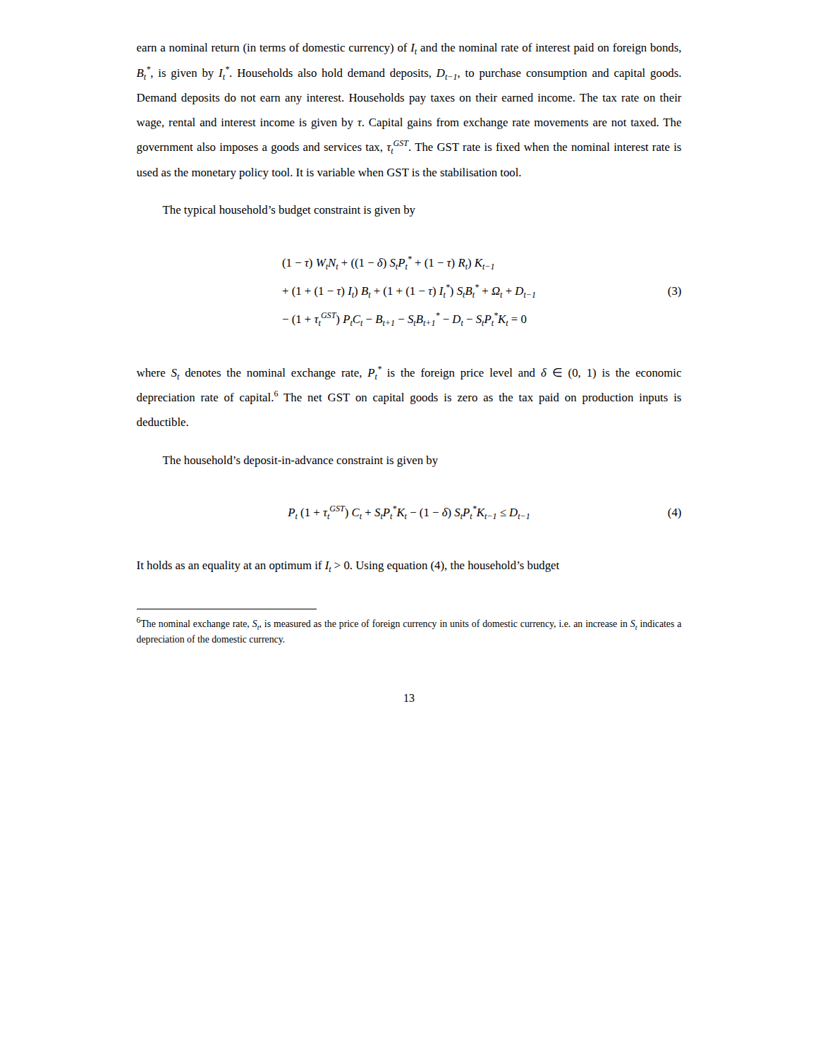earn a nominal return (in terms of domestic currency) of It and the nominal rate of interest paid on foreign bonds, Bt*, is given by It*. Households also hold demand deposits, Dt−1, to purchase consumption and capital goods. Demand deposits do not earn any interest. Households pay taxes on their earned income. The tax rate on their wage, rental and interest income is given by τ. Capital gains from exchange rate movements are not taxed. The government also imposes a goods and services tax, τtGST. The GST rate is fixed when the nominal interest rate is used as the monetary policy tool. It is variable when GST is the stabilisation tool.
The typical household’s budget constraint is given by
(1 − τ) WtNt + ((1 − δ) StPt* + (1 − τ) Rt) Kt−1
+ (1 + (1 − τ) It) Bt + (1 + (1 − τ) It*) StBt* + Ωt + Dt−1
− (1 + τtGST) PtCt − Bt+1 − StBt+1* − Dt − StPt*Kt = 0 (3)
where St denotes the nominal exchange rate, Pt* is the foreign price level and δ ∈ (0, 1) is the economic depreciation rate of capital.6 The net GST on capital goods is zero as the tax paid on production inputs is deductible.
The household’s deposit-in-advance constraint is given by
Pt (1 + τtGST) Ct + StPt*Kt − (1 − δ) StPt*Kt−1 ≤ Dt−1 (4)
It holds as an equality at an optimum if It > 0. Using equation (4), the household’s budget
6The nominal exchange rate, St, is measured as the price of foreign currency in units of domestic currency, i.e. an increase in St indicates a depreciation of the domestic currency.
13